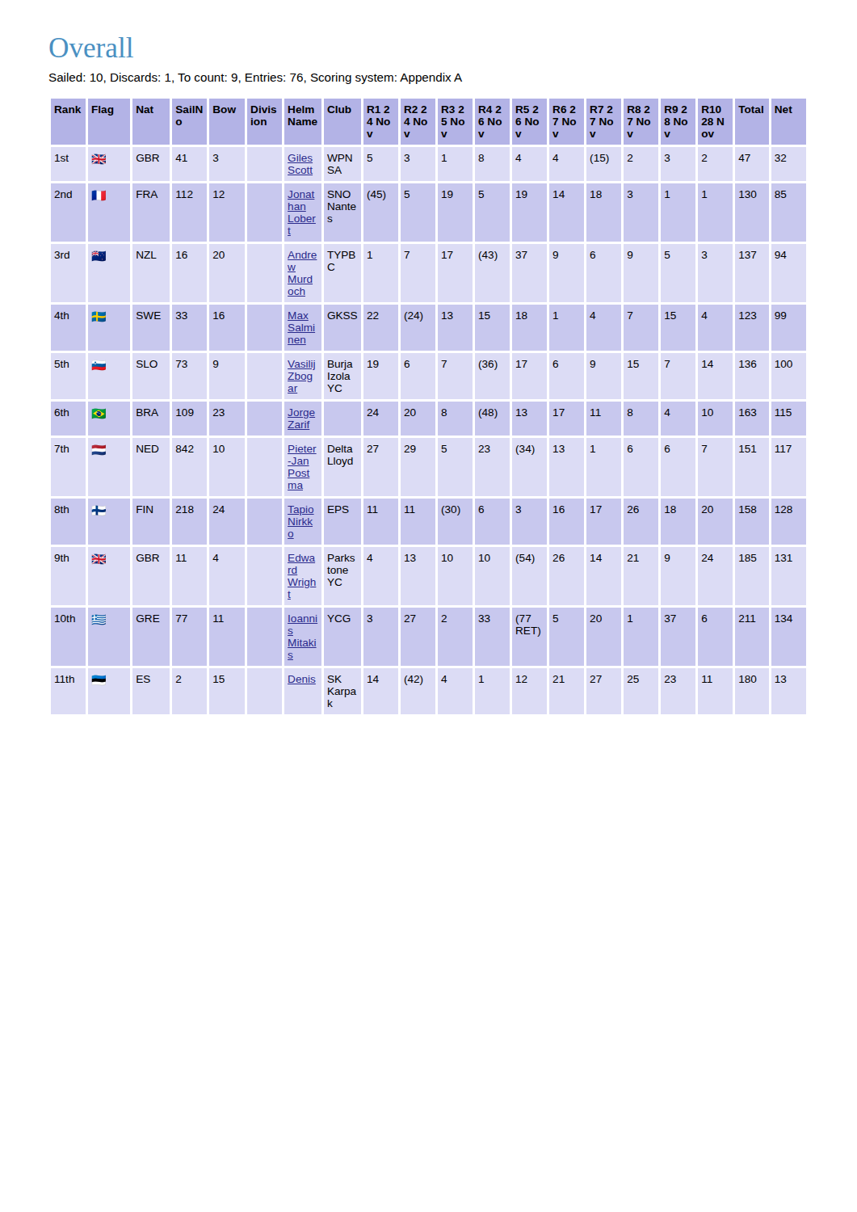Overall
Sailed: 10, Discards: 1, To count: 9, Entries: 76, Scoring system: Appendix A
| Rank | Flag | Nat | SailNo | Bow | Division | Helm Name | Club | R1 24 Nov | R2 24 Nov | R3 25 Nov | R4 26 Nov | R5 26 Nov | R6 27 Nov | R7 27 Nov | R8 27 Nov | R9 28 Nov | R10 28 Nov | Total | Net |
| --- | --- | --- | --- | --- | --- | --- | --- | --- | --- | --- | --- | --- | --- | --- | --- | --- | --- | --- | --- |
| 1st | 🇬🇧 | GBR | 41 | 3 | | Giles Scott | WPNSA | 5 | 3 | 1 | 8 | 4 | 4 | (15) | 2 | 3 | 2 | 47 | 32 |
| 2nd | 🇫🇷 | FRA | 112 | 12 | | Jonathan Lobert | SNO Nantes | (45) | 5 | 19 | 5 | 19 | 14 | 18 | 3 | 1 | 1 | 130 | 85 |
| 3rd | 🇳🇿 | NZL | 16 | 20 | | Andrew Murdoch | TYPBC | 1 | 7 | 17 | (43) | 37 | 9 | 6 | 9 | 5 | 3 | 137 | 94 |
| 4th | 🇸🇪 | SWE | 33 | 16 | | Max Salminen | GKSS | 22 | (24) | 13 | 15 | 18 | 1 | 4 | 7 | 15 | 4 | 123 | 99 |
| 5th | 🇸🇮 | SLO | 73 | 9 | | Vasilij Zbogar | Burja Izola YC | 19 | 6 | 7 | (36) | 17 | 6 | 9 | 15 | 7 | 14 | 136 | 100 |
| 6th | 🇧🇷 | BRA | 109 | 23 | | Jorge Zarif | | 24 | 20 | 8 | (48) | 13 | 17 | 11 | 8 | 4 | 10 | 163 | 115 |
| 7th | 🇳🇱 | NED | 842 | 10 | | Pieter-Jan Postma | Delta Lloyd | 27 | 29 | 5 | 23 | (34) | 13 | 1 | 6 | 6 | 7 | 151 | 117 |
| 8th | 🇫🇮 | FIN | 218 | 24 | | Tapio Nirkko | EPS | 11 | 11 | (30) | 6 | 3 | 16 | 17 | 26 | 18 | 20 | 158 | 128 |
| 9th | 🇬🇧 | GBR | 11 | 4 | | Edward Wright | Parkstone YC | 4 | 13 | 10 | 10 | (54) | 26 | 14 | 21 | 9 | 24 | 185 | 131 |
| 10th | 🇬🇷 | GRE | 77 | 11 | | Ioannis Mitakis | YCG | 3 | 27 | 2 | 33 | (77 RET) | 5 | 20 | 1 | 37 | 6 | 211 | 134 |
| 11th | 🇪🇪 | ES | 2 | 15 | | Denis | SK Karpak | 14 | (42) | 4 | 1 | 12 | 21 | 27 | 25 | 23 | 11 | 180 | 13 |